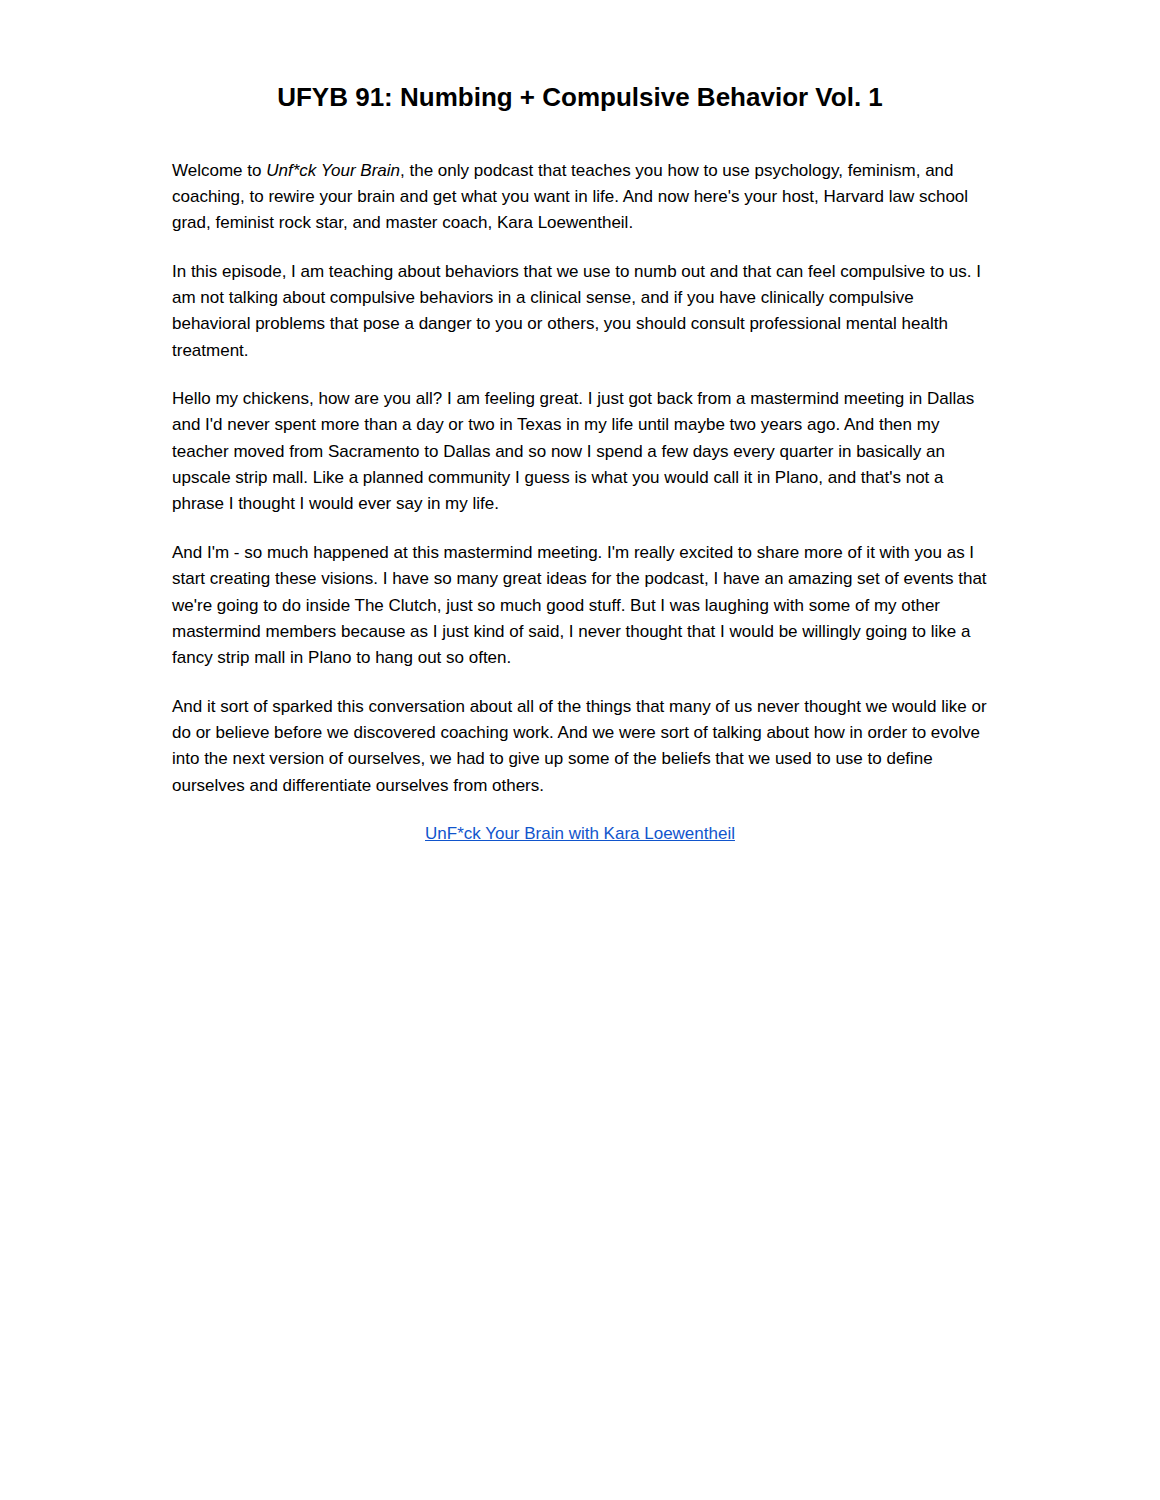UFYB 91: Numbing + Compulsive Behavior Vol. 1
Welcome to Unf*ck Your Brain, the only podcast that teaches you how to use psychology, feminism, and coaching, to rewire your brain and get what you want in life. And now here's your host, Harvard law school grad, feminist rock star, and master coach, Kara Loewentheil.
In this episode, I am teaching about behaviors that we use to numb out and that can feel compulsive to us. I am not talking about compulsive behaviors in a clinical sense, and if you have clinically compulsive behavioral problems that pose a danger to you or others, you should consult professional mental health treatment.
Hello my chickens, how are you all? I am feeling great. I just got back from a mastermind meeting in Dallas and I'd never spent more than a day or two in Texas in my life until maybe two years ago. And then my teacher moved from Sacramento to Dallas and so now I spend a few days every quarter in basically an upscale strip mall. Like a planned community I guess is what you would call it in Plano, and that's not a phrase I thought I would ever say in my life.
And I'm - so much happened at this mastermind meeting. I'm really excited to share more of it with you as I start creating these visions. I have so many great ideas for the podcast, I have an amazing set of events that we're going to do inside The Clutch, just so much good stuff. But I was laughing with some of my other mastermind members because as I just kind of said, I never thought that I would be willingly going to like a fancy strip mall in Plano to hang out so often.
And it sort of sparked this conversation about all of the things that many of us never thought we would like or do or believe before we discovered coaching work. And we were sort of talking about how in order to evolve into the next version of ourselves, we had to give up some of the beliefs that we used to use to define ourselves and differentiate ourselves from others.
UnF*ck Your Brain with Kara Loewentheil